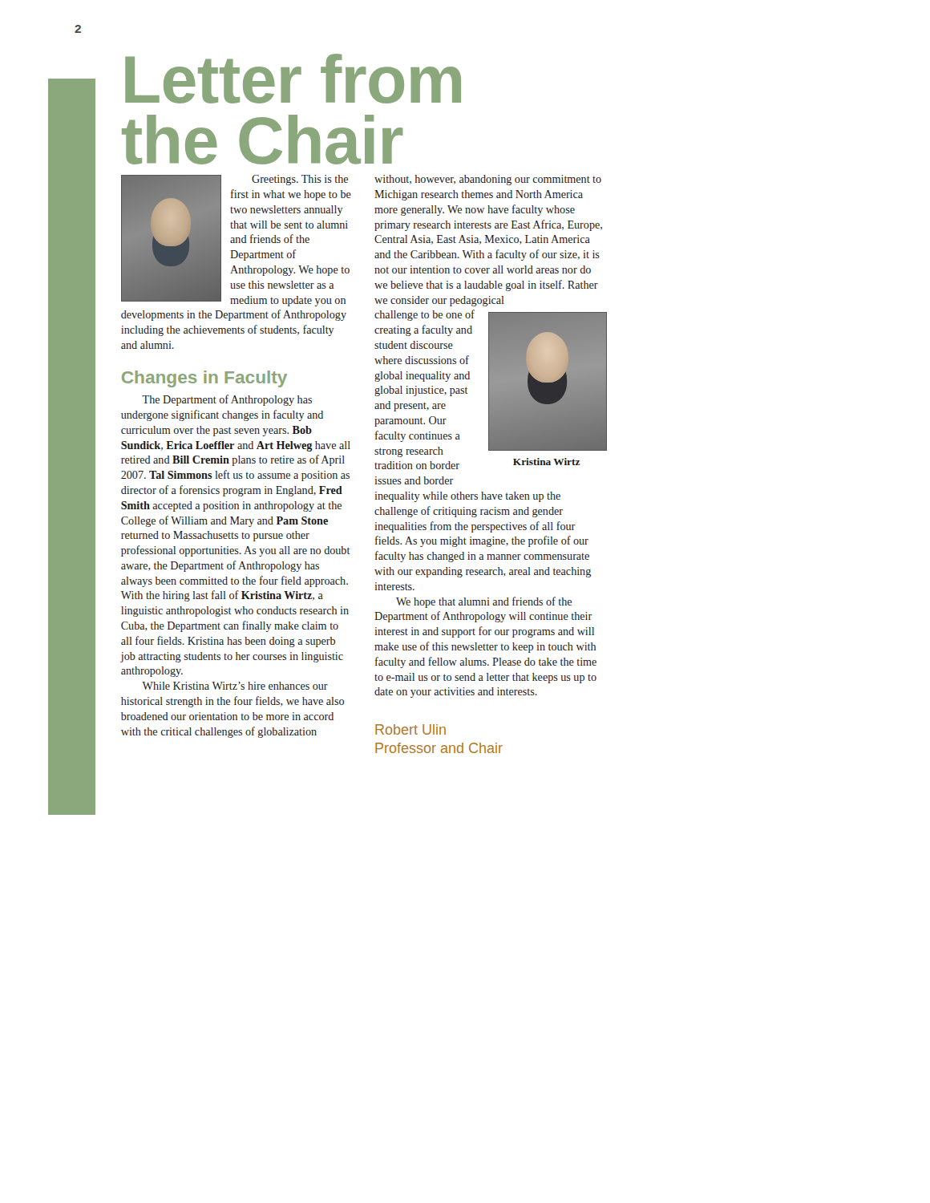2
Letter from the Chair
Greetings. This is the first in what we hope to be two newsletters annually that will be sent to alumni and friends of the Department of Anthropology. We hope to use this newsletter as a medium to update you on developments in the Department of Anthropology including the achievements of students, faculty and alumni.
Changes in Faculty
The Department of Anthropology has undergone significant changes in faculty and curriculum over the past seven years. Bob Sundick, Erica Loeffler and Art Helweg have all retired and Bill Cremin plans to retire as of April 2007. Tal Simmons left us to assume a position as director of a forensics program in England, Fred Smith accepted a position in anthropology at the College of William and Mary and Pam Stone returned to Massachusetts to pursue other professional opportunities. As you all are no doubt aware, the Department of Anthropology has always been committed to the four field approach. With the hiring last fall of Kristina Wirtz, a linguistic anthropologist who conducts research in Cuba, the Department can finally make claim to all four fields. Kristina has been doing a superb job attracting students to her courses in linguistic anthropology.
While Kristina Wirtz’s hire enhances our historical strength in the four fields, we have also broadened our orientation to be more in accord with the critical challenges of globalization
without, however, abandoning our commitment to Michigan research themes and North America more generally. We now have faculty whose primary research interests are East Africa, Europe, Central Asia, East Asia, Mexico, Latin America and the Caribbean. With a faculty of our size, it is not our intention to cover all world areas nor do we believe that is a laudable goal in itself. Rather we consider our pedagogical
Kristina Wirtz
challenge to be one of creating a faculty and student discourse where discussions of global inequality and global injustice, past and present, are paramount. Our faculty continues a strong research tradition on border issues and border inequality while others have taken up the challenge of critiquing racism and gender inequalities from the perspectives of all four fields. As you might imagine, the profile of our faculty has changed in a manner commensurate with our expanding research, areal and teaching interests.
We hope that alumni and friends of the Department of Anthropology will continue their interest in and support for our programs and will make use of this newsletter to keep in touch with faculty and fellow alums. Please do take the time to e-mail us or to send a letter that keeps us up to date on your activities and interests.
Robert Ulin
Professor and Chair